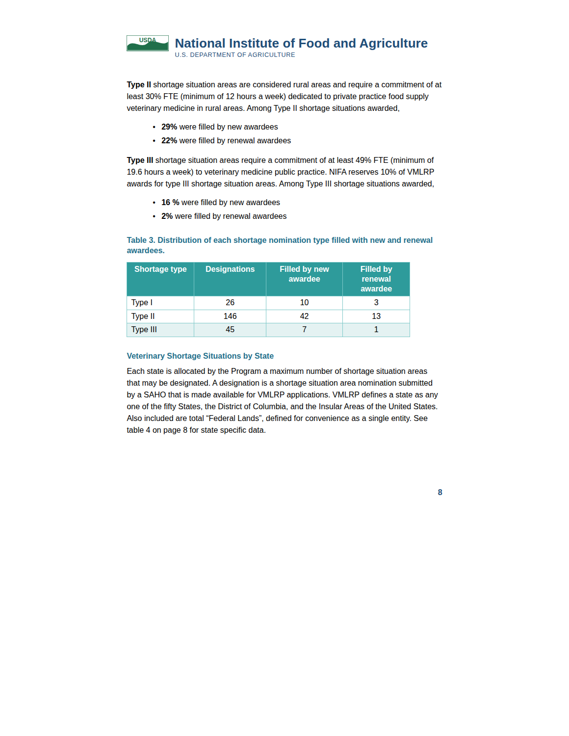USDA
National Institute of Food and Agriculture
U.S. DEPARTMENT OF AGRICULTURE
Type II shortage situation areas are considered rural areas and require a commitment of at least 30% FTE (minimum of 12 hours a week) dedicated to private practice food supply veterinary medicine in rural areas. Among Type II shortage situations awarded,
29% were filled by new awardees
22% were filled by renewal awardees
Type III shortage situation areas require a commitment of at least 49% FTE (minimum of 19.6 hours a week) to veterinary medicine public practice. NIFA reserves 10% of VMLRP awards for type III shortage situation areas. Among Type III shortage situations awarded,
16 % were filled by new awardees
2% were filled by renewal awardees
Table 3. Distribution of each shortage nomination type filled with new and renewal awardees.
| Shortage type | Designations | Filled by new awardee | Filled by renewal awardee |
| --- | --- | --- | --- |
| Type I | 26 | 10 | 3 |
| Type II | 146 | 42 | 13 |
| Type III | 45 | 7 | 1 |
Veterinary Shortage Situations by State
Each state is allocated by the Program a maximum number of shortage situation areas that may be designated. A designation is a shortage situation area nomination submitted by a SAHO that is made available for VMLRP applications. VMLRP defines a state as any one of the fifty States, the District of Columbia, and the Insular Areas of the United States. Also included are total “Federal Lands”, defined for convenience as a single entity. See table 4 on page 8 for state specific data.
8